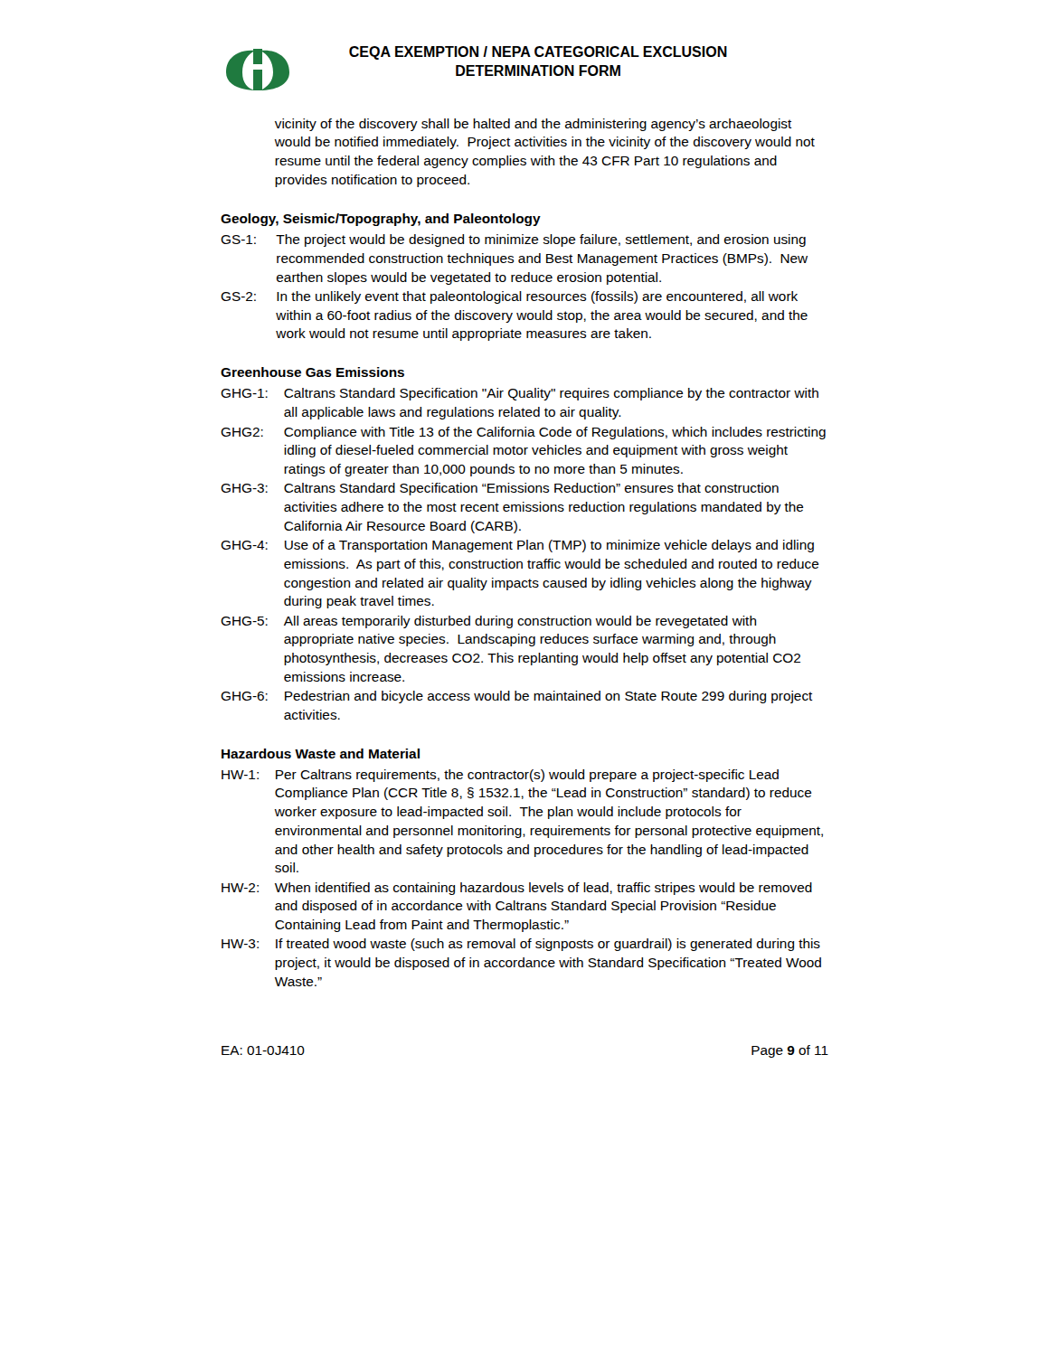Caltrans logo
CEQA EXEMPTION / NEPA CATEGORICAL EXCLUSION
DETERMINATION FORM
vicinity of the discovery shall be halted and the administering agency’s archaeologist would be notified immediately. Project activities in the vicinity of the discovery would not resume until the federal agency complies with the 43 CFR Part 10 regulations and provides notification to proceed.
Geology, Seismic/Topography, and Paleontology
GS-1: The project would be designed to minimize slope failure, settlement, and erosion using recommended construction techniques and Best Management Practices (BMPs). New earthen slopes would be vegetated to reduce erosion potential.
GS-2: In the unlikely event that paleontological resources (fossils) are encountered, all work within a 60-foot radius of the discovery would stop, the area would be secured, and the work would not resume until appropriate measures are taken.
Greenhouse Gas Emissions
GHG-1: Caltrans Standard Specification "Air Quality" requires compliance by the contractor with all applicable laws and regulations related to air quality.
GHG2: Compliance with Title 13 of the California Code of Regulations, which includes restricting idling of diesel-fueled commercial motor vehicles and equipment with gross weight ratings of greater than 10,000 pounds to no more than 5 minutes.
GHG-3: Caltrans Standard Specification “Emissions Reduction” ensures that construction activities adhere to the most recent emissions reduction regulations mandated by the California Air Resource Board (CARB).
GHG-4: Use of a Transportation Management Plan (TMP) to minimize vehicle delays and idling emissions. As part of this, construction traffic would be scheduled and routed to reduce congestion and related air quality impacts caused by idling vehicles along the highway during peak travel times.
GHG-5: All areas temporarily disturbed during construction would be revegetated with appropriate native species. Landscaping reduces surface warming and, through photosynthesis, decreases CO2. This replanting would help offset any potential CO2 emissions increase.
GHG-6: Pedestrian and bicycle access would be maintained on State Route 299 during project activities.
Hazardous Waste and Material
HW-1: Per Caltrans requirements, the contractor(s) would prepare a project-specific Lead Compliance Plan (CCR Title 8, § 1532.1, the “Lead in Construction” standard) to reduce worker exposure to lead-impacted soil. The plan would include protocols for environmental and personnel monitoring, requirements for personal protective equipment, and other health and safety protocols and procedures for the handling of lead-impacted soil.
HW-2: When identified as containing hazardous levels of lead, traffic stripes would be removed and disposed of in accordance with Caltrans Standard Special Provision “Residue Containing Lead from Paint and Thermoplastic.”
HW-3: If treated wood waste (such as removal of signposts or guardrail) is generated during this project, it would be disposed of in accordance with Standard Specification “Treated Wood Waste.”
EA: 01-0J410
Page 9 of 11